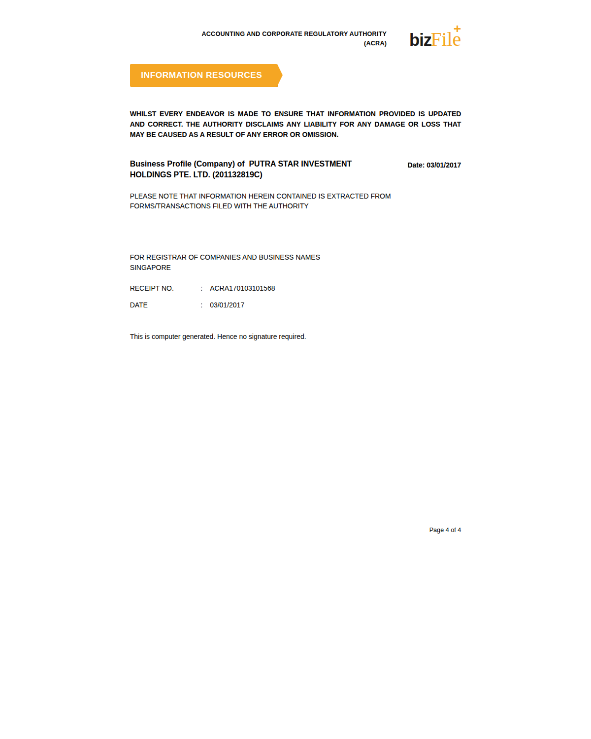ACCOUNTING AND CORPORATE REGULATORY AUTHORITY
(ACRA)
+ biz File
INFORMATION RESOURCES
WHILST EVERY ENDEAVOR IS MADE TO ENSURE THAT INFORMATION PROVIDED IS UPDATED AND CORRECT. THE AUTHORITY DISCLAIMS ANY LIABILITY FOR ANY DAMAGE OR LOSS THAT MAY BE CAUSED AS A RESULT OF ANY ERROR OR OMISSION.
Business Profile (Company) of PUTRA STAR INVESTMENT HOLDINGS PTE. LTD. (201132819C)
Date: 03/01/2017
PLEASE NOTE THAT INFORMATION HEREIN CONTAINED IS EXTRACTED FROM FORMS/TRANSACTIONS FILED WITH THE AUTHORITY
FOR REGISTRAR OF COMPANIES AND BUSINESS NAMES
SINGAPORE
RECEIPT NO.
:
ACRA170103101568
DATE
:
03/01/2017
This is computer generated. Hence no signature required.
Page 4 of 4